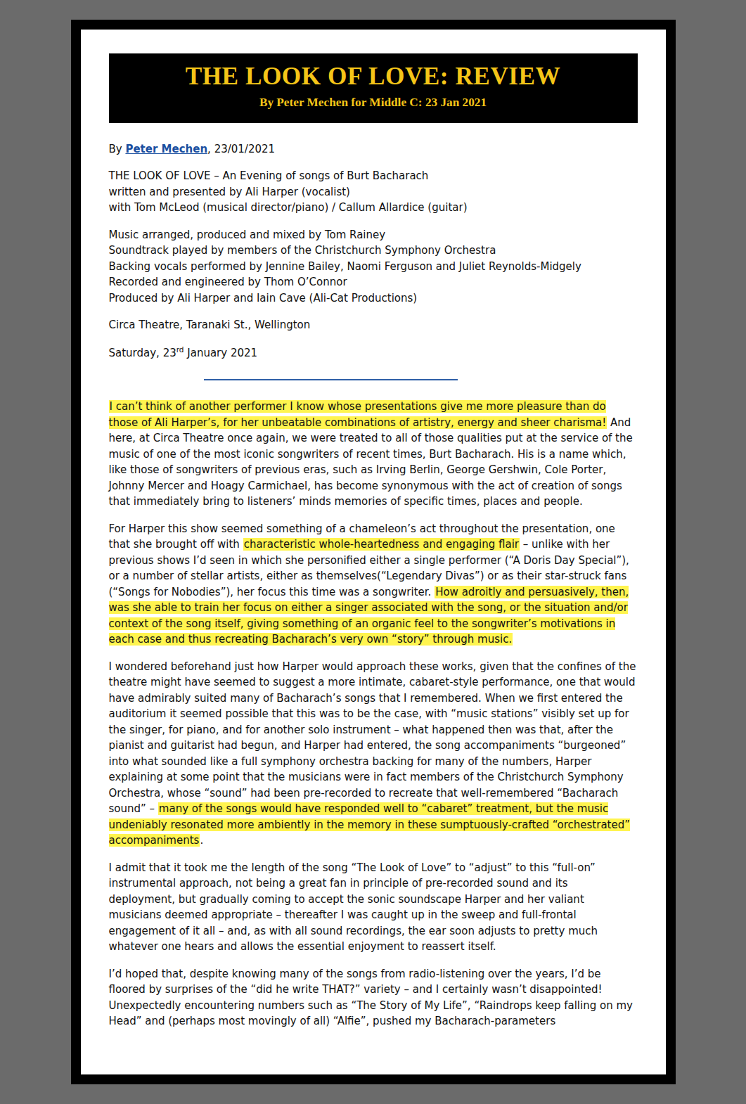THE LOOK OF LOVE: REVIEW
By Peter Mechen for Middle C: 23 Jan 2021
By Peter Mechen, 23/01/2021
THE LOOK OF LOVE – An Evening of songs of Burt Bacharach
written and presented by Ali Harper (vocalist)
with Tom McLeod (musical director/piano) / Callum Allardice (guitar)
Music arranged, produced and mixed by Tom Rainey
Soundtrack played by members of the Christchurch Symphony Orchestra
Backing vocals performed by Jennine Bailey, Naomi Ferguson and Juliet Reynolds-Midgely
Recorded and engineered by Thom O’Connor
Produced by Ali Harper and Iain Cave (Ali-Cat Productions)
Circa Theatre, Taranaki St., Wellington
Saturday, 23rd January 2021
I can’t think of another performer I know whose presentations give me more pleasure than do those of Ali Harper’s, for her unbeatable combinations of artistry, energy and sheer charisma! And here, at Circa Theatre once again, we were treated to all of those qualities put at the service of the music of one of the most iconic songwriters of recent times, Burt Bacharach. His is a name which, like those of songwriters of previous eras, such as Irving Berlin, George Gershwin, Cole Porter, Johnny Mercer and Hoagy Carmichael, has become synonymous with the act of creation of songs that immediately bring to listeners’ minds memories of specific times, places and people.
For Harper this show seemed something of a chameleon’s act throughout the presentation, one that she brought off with characteristic whole-heartedness and engaging flair – unlike with her previous shows I’d seen in which she personified either a single performer (“A Doris Day Special”), or a number of stellar artists, either as themselves(“Legendary Divas”) or as their star-struck fans (“Songs for Nobodies”), her focus this time was a songwriter. How adroitly and persuasively, then, was she able to train her focus on either a singer associated with the song, or the situation and/or context of the song itself, giving something of an organic feel to the songwriter’s motivations in each case and thus recreating Bacharach’s very own “story” through music.
I wondered beforehand just how Harper would approach these works, given that the confines of the theatre might have seemed to suggest a more intimate, cabaret-style performance, one that would have admirably suited many of Bacharach’s songs that I remembered. When we first entered the auditorium it seemed possible that this was to be the case, with “music stations” visibly set up for the singer, for piano, and for another solo instrument – what happened then was that, after the pianist and guitarist had begun, and Harper had entered, the song accompaniments “burgeoned” into what sounded like a full symphony orchestra backing for many of the numbers, Harper explaining at some point that the musicians were in fact members of the Christchurch Symphony Orchestra, whose “sound” had been pre-recorded to recreate that well-remembered “Bacharach sound” – many of the songs would have responded well to “cabaret” treatment, but the music undeniably resonated more ambiently in the memory in these sumptuously-crafted “orchestrated” accompaniments.
I admit that it took me the length of the song “The Look of Love” to “adjust” to this “full-on” instrumental approach, not being a great fan in principle of pre-recorded sound and its deployment, but gradually coming to accept the sonic soundscape Harper and her valiant musicians deemed appropriate – thereafter I was caught up in the sweep and full-frontal engagement of it all – and, as with all sound recordings, the ear soon adjusts to pretty much whatever one hears and allows the essential enjoyment to reassert itself.
I’d hoped that, despite knowing many of the songs from radio-listening over the years, I’d be floored by surprises of the “did he write THAT?” variety – and I certainly wasn’t disappointed! Unexpectedly encountering numbers such as “The Story of My Life”, “Raindrops keep falling on my Head” and (perhaps most movingly of all) “Alfie”, pushed my Bacharach-parameters